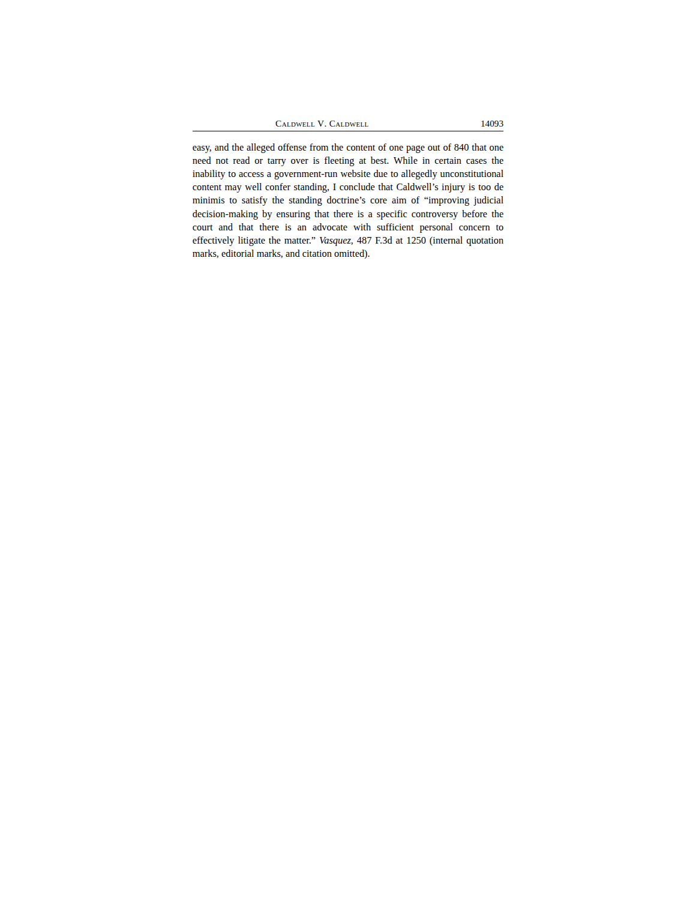Caldwell v. Caldwell 14093
easy, and the alleged offense from the content of one page out of 840 that one need not read or tarry over is fleeting at best. While in certain cases the inability to access a government-run website due to allegedly unconstitutional content may well confer standing, I conclude that Caldwell’s injury is too de minimis to satisfy the standing doctrine’s core aim of “improving judicial decision-making by ensuring that there is a specific controversy before the court and that there is an advocate with sufficient personal concern to effectively litigate the matter.” Vasquez, 487 F.3d at 1250 (internal quotation marks, editorial marks, and citation omitted).